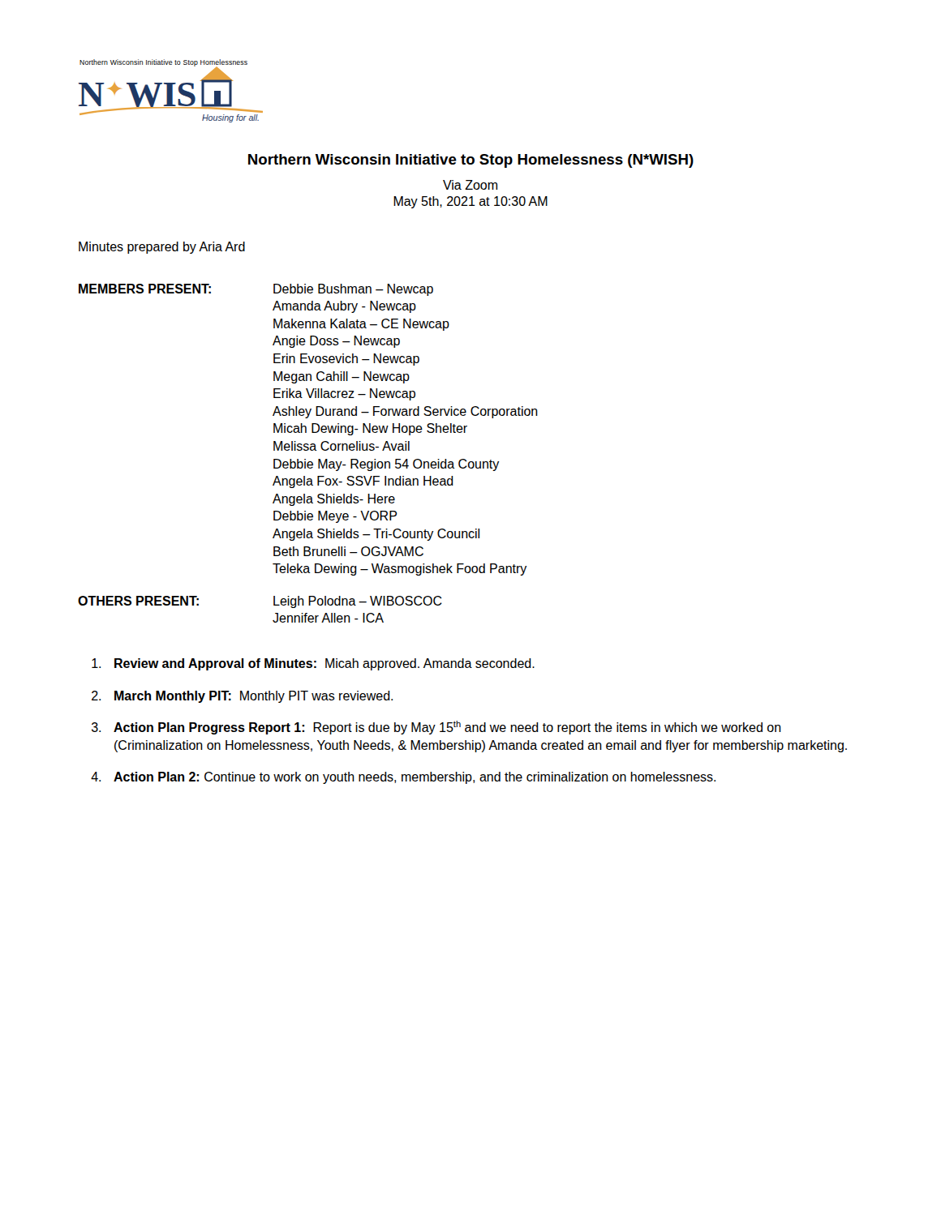Northern Wisconsin Initiative to Stop Homelessness
N✦WIS
Housing for all.
Northern Wisconsin Initiative to Stop Homelessness (N*WISH)
Via Zoom
May 5th, 2021 at 10:30 AM
Minutes prepared by Aria Ard
| MEMBERS PRESENT: | Debbie Bushman – Newcap Amanda Aubry - Newcap Makenna Kalata – CE Newcap Angie Doss – Newcap Erin Evosevich – Newcap Megan Cahill – Newcap Erika Villacrez – Newcap Ashley Durand – Forward Service Corporation Micah Dewing- New Hope Shelter Melissa Cornelius- Avail Debbie May- Region 54 Oneida County Angela Fox- SSVF Indian Head Angela Shields- Here Debbie Meye - VORP Angela Shields – Tri-County Council Beth Brunelli – OGJVAMC Teleka Dewing – Wasmogishek Food Pantry |
| OTHERS PRESENT: | Leigh Polodna – WIBOSCOC Jennifer Allen - ICA |
Review and Approval of Minutes: Micah approved. Amanda seconded.
March Monthly PIT: Monthly PIT was reviewed.
Action Plan Progress Report 1: Report is due by May 15th and we need to report the items in which we worked on (Criminalization on Homelessness, Youth Needs, & Membership) Amanda created an email and flyer for membership marketing.
Action Plan 2: Continue to work on youth needs, membership, and the criminalization on homelessness.